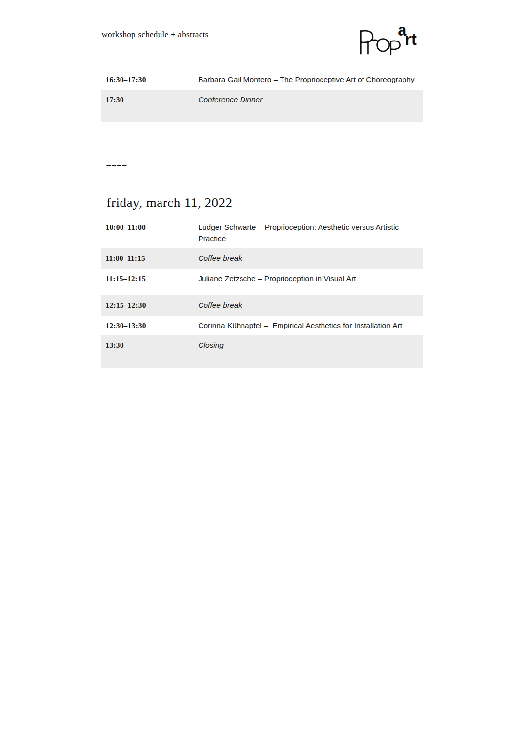workshop schedule + abstracts
_______________________________________________
stylized overlapping letters: p r o p a r t a rt
| 16:30–17:30 | Barbara Gail Montero – The Proprioceptive Art of Choreography |
| 17:30 | Conference Dinner |
_ _ _ _
friday, march 11, 2022
| 10:00–11:00 | Ludger Schwarte – Proprioception: Aesthetic versus Artistic Practice |
| 11:00–11:15 | Coffee break |
| 11:15–12:15 | Juliane Zetzsche – Proprioception in Visual Art |
| 12:15–12:30 | Coffee break |
| 12:30–13:30 | Corinna Kühnapfel – Empirical Aesthetics for Installation Art |
| 13:30 | Closing |